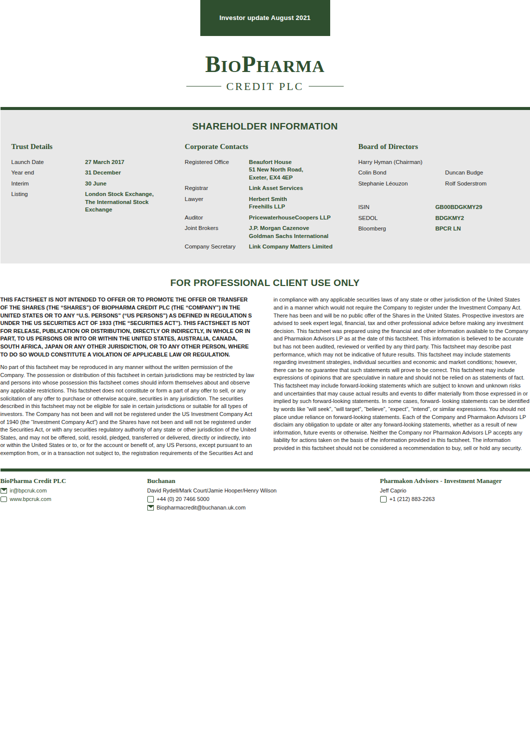Investor update August 2021
BIOPHARMA
CREDIT PLC
SHAREHOLDER INFORMATION
Trust Details
| Launch Date | 27 March 2017 |
| Year end | 31 December |
| Interim | 30 June |
| Listing | London Stock Exchange, The International Stock Exchange |
Corporate Contacts
| Registered Office | Beaufort House 51 New North Road, Exeter, EX4 4EP |
| Registrar | Link Asset Services |
| Lawyer | Herbert Smith Freehills LLP |
| Auditor | PricewaterhouseCoopers LLP |
| Joint Brokers | J.P. Morgan Cazenove Goldman Sachs International |
| Company Secretary | Link Company Matters Limited |
Board of Directors
| Harry Hyman (Chairman) |
| Colin Bond | Duncan Budge |
| Stephanie Léouzon | Rolf Soderstrom |
| ISIN | GB00BDGKMY29 |
| SEDOL | BDGKMY2 |
| Bloomberg | BPCR LN |
FOR PROFESSIONAL CLIENT USE ONLY
THIS FACTSHEET IS NOT INTENDED TO OFFER OR TO PROMOTE THE OFFER OR TRANSFER OF THE SHARES (THE “SHARES”) OF BIOPHARMA CREDIT PLC (THE “COMPANY”) IN THE UNITED STATES OR TO ANY “U.S. PERSONS” (“US PERSONS”) AS DEFINED IN REGULATION S UNDER THE US SECURITIES ACT OF 1933 (THE “SECURITIES ACT”). THIS FACTSHEET IS NOT FOR RELEASE, PUBLICATION OR DISTRIBUTION, DIRECTLY OR INDIRECTLY, IN WHOLE OR IN PART, TO US PERSONS OR INTO OR WITHIN THE UNITED STATES, AUSTRALIA, CANADA, SOUTH AFRICA, JAPAN OR ANY OTHER JURISDICTION, OR TO ANY OTHER PERSON, WHERE TO DO SO WOULD CONSTITUTE A VIOLATION OF APPLICABLE LAW OR REGULATION.
No part of this factsheet may be reproduced in any manner without the written permission of the Company. The possession or distribution of this factsheet in certain jurisdictions may be restricted by law and persons into whose possession this factsheet comes should inform themselves about and observe any applicable restrictions. This factsheet does not constitute or form a part of any offer to sell, or any solicitation of any offer to purchase or otherwise acquire, securities in any jurisdiction. The securities described in this factsheet may not be eligible for sale in certain jurisdictions or suitable for all types of investors. The Company has not been and will not be registered under the US Investment Company Act of 1940 (the “Investment Company Act”) and the Shares have not been and will not be registered under the Securities Act, or with any securities regulatory authority of any state or other jurisdiction of the United States, and may not be offered, sold, resold, pledged, transferred or delivered, directly or indirectly, into or within the United States or to, or for the account or benefit of, any US Persons, except pursuant to an exemption from, or in a transaction not subject to, the registration requirements of the Securities Act and in compliance with any applicable securities laws of any state or other jurisdiction of the United States and in a manner which would not require the Company to register under the Investment Company Act. There has been and will be no public offer of the Shares in the United States. Prospective investors are advised to seek expert legal, financial, tax and other professional advice before making any investment decision. This factsheet was prepared using the financial and other information available to the Company and Pharmakon Advisors LP as at the date of this factsheet. This information is believed to be accurate but has not been audited, reviewed or verified by any third party. This factsheet may describe past performance, which may not be indicative of future results. This factsheet may include statements regarding investment strategies, individual securities and economic and market conditions; however, there can be no guarantee that such statements will prove to be correct. This factsheet may include expressions of opinions that are speculative in nature and should not be relied on as statements of fact. This factsheet may include forward-looking statements which are subject to known and unknown risks and uncertainties that may cause actual results and events to differ materially from those expressed in or implied by such forward-looking statements. In some cases, forward- looking statements can be identified by words like “will seek”, “will target”, “believe”, “expect”, “intend”, or similar expressions. You should not place undue reliance on forward-looking statements. Each of the Company and Pharmakon Advisors LP disclaim any obligation to update or alter any forward-looking statements, whether as a result of new information, future events or otherwise. Neither the Company nor Pharmakon Advisors LP accepts any liability for actions taken on the basis of the information provided in this factsheet. The information provided in this factsheet should not be considered a recommendation to buy, sell or hold any security.
BioPharma Credit PLC
ir@bpcruk.com
www.bpcruk.com
Buchanan
David Rydell/Mark Court/Jamie Hooper/Henry Wilson
+44 (0) 20 7466 5000
Biopharmacredit@buchanan.uk.com
Pharmakon Advisors - Investment Manager
Jeff Caprio
+1 (212) 883-2263